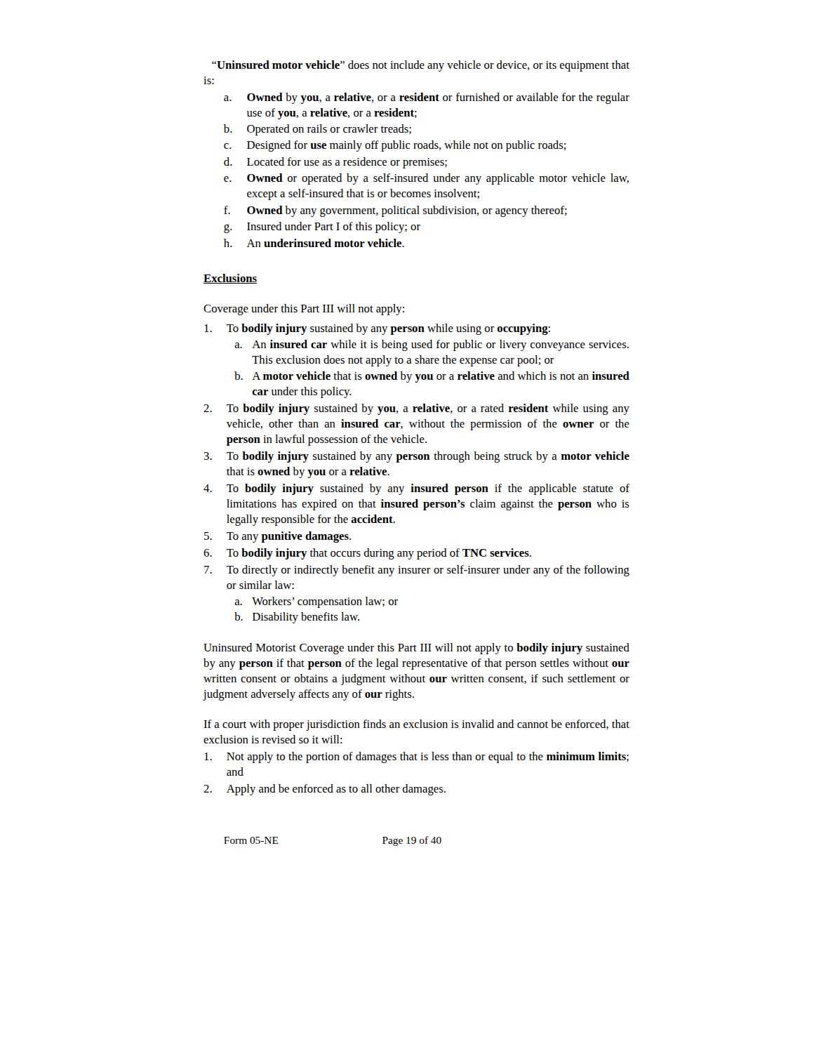“Uninsured motor vehicle” does not include any vehicle or device, or its equipment that is:
a. Owned by you, a relative, or a resident or furnished or available for the regular use of you, a relative, or a resident;
b. Operated on rails or crawler treads;
c. Designed for use mainly off public roads, while not on public roads;
d. Located for use as a residence or premises;
e. Owned or operated by a self-insured under any applicable motor vehicle law, except a self-insured that is or becomes insolvent;
f. Owned by any government, political subdivision, or agency thereof;
g. Insured under Part I of this policy; or
h. An underinsured motor vehicle.
Exclusions
Coverage under this Part III will not apply:
1. To bodily injury sustained by any person while using or occupying:
a. An insured car while it is being used for public or livery conveyance services. This exclusion does not apply to a share the expense car pool; or
b. A motor vehicle that is owned by you or a relative and which is not an insured car under this policy.
2. To bodily injury sustained by you, a relative, or a rated resident while using any vehicle, other than an insured car, without the permission of the owner or the person in lawful possession of the vehicle.
3. To bodily injury sustained by any person through being struck by a motor vehicle that is owned by you or a relative.
4. To bodily injury sustained by any insured person if the applicable statute of limitations has expired on that insured person’s claim against the person who is legally responsible for the accident.
5. To any punitive damages.
6. To bodily injury that occurs during any period of TNC services.
7. To directly or indirectly benefit any insurer or self-insurer under any of the following or similar law:
a. Workers’ compensation law; or
b. Disability benefits law.
Uninsured Motorist Coverage under this Part III will not apply to bodily injury sustained by any person if that person of the legal representative of that person settles without our written consent or obtains a judgment without our written consent, if such settlement or judgment adversely affects any of our rights.
If a court with proper jurisdiction finds an exclusion is invalid and cannot be enforced, that exclusion is revised so it will:
1. Not apply to the portion of damages that is less than or equal to the minimum limits; and
2. Apply and be enforced as to all other damages.
Form 05-NE
Page 19 of 40